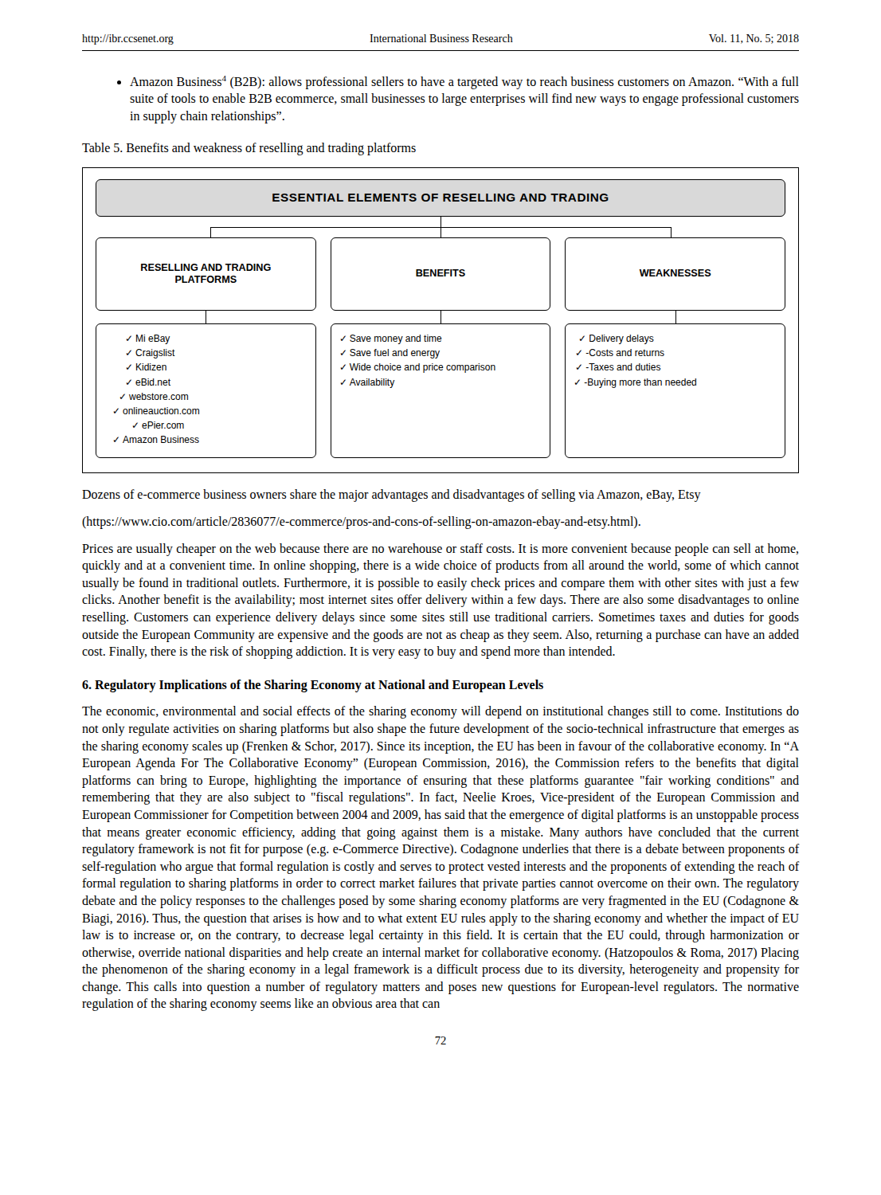http://ibr.ccsenet.org
International Business Research
Vol. 11, No. 5; 2018
Amazon Business4 (B2B): allows professional sellers to have a targeted way to reach business customers on Amazon. “With a full suite of tools to enable B2B ecommerce, small businesses to large enterprises will find new ways to engage professional customers in supply chain relationships”.
Table 5. Benefits and weakness of reselling and trading platforms
ESSENTIAL ELEMENTS OF RESELLING AND TRADING
RESELLING AND TRADING
PLATFORMS
Mi eBay
Craigslist
Kidizen
eBid.net
webstore.com
onlineauction.com
ePier.com
Amazon Business
BENEFITS
Save money and time
Save fuel and energy
Wide choice and price comparison
Availability
WEAKNESSES
Delivery delays
-Costs and returns
-Taxes and duties
-Buying more than needed
Dozens of e-commerce business owners share the major advantages and disadvantages of selling via Amazon, eBay, Etsy
(https://www.cio.com/article/2836077/e-commerce/pros-and-cons-of-selling-on-amazon-ebay-and-etsy.html).
Prices are usually cheaper on the web because there are no warehouse or staff costs. It is more convenient because people can sell at home, quickly and at a convenient time. In online shopping, there is a wide choice of products from all around the world, some of which cannot usually be found in traditional outlets. Furthermore, it is possible to easily check prices and compare them with other sites with just a few clicks. Another benefit is the availability; most internet sites offer delivery within a few days. There are also some disadvantages to online reselling. Customers can experience delivery delays since some sites still use traditional carriers. Sometimes taxes and duties for goods outside the European Community are expensive and the goods are not as cheap as they seem. Also, returning a purchase can have an added cost. Finally, there is the risk of shopping addiction. It is very easy to buy and spend more than intended.
6. Regulatory Implications of the Sharing Economy at National and European Levels
The economic, environmental and social effects of the sharing economy will depend on institutional changes still to come. Institutions do not only regulate activities on sharing platforms but also shape the future development of the socio-technical infrastructure that emerges as the sharing economy scales up (Frenken & Schor, 2017). Since its inception, the EU has been in favour of the collaborative economy. In “A European Agenda For The Collaborative Economy” (European Commission, 2016), the Commission refers to the benefits that digital platforms can bring to Europe, highlighting the importance of ensuring that these platforms guarantee "fair working conditions" and remembering that they are also subject to "fiscal regulations". In fact, Neelie Kroes, Vice-president of the European Commission and European Commissioner for Competition between 2004 and 2009, has said that the emergence of digital platforms is an unstoppable process that means greater economic efficiency, adding that going against them is a mistake. Many authors have concluded that the current regulatory framework is not fit for purpose (e.g. e-Commerce Directive). Codagnone underlies that there is a debate between proponents of self-regulation who argue that formal regulation is costly and serves to protect vested interests and the proponents of extending the reach of formal regulation to sharing platforms in order to correct market failures that private parties cannot overcome on their own. The regulatory debate and the policy responses to the challenges posed by some sharing economy platforms are very fragmented in the EU (Codagnone & Biagi, 2016). Thus, the question that arises is how and to what extent EU rules apply to the sharing economy and whether the impact of EU law is to increase or, on the contrary, to decrease legal certainty in this field. It is certain that the EU could, through harmonization or otherwise, override national disparities and help create an internal market for collaborative economy. (Hatzopoulos & Roma, 2017) Placing the phenomenon of the sharing economy in a legal framework is a difficult process due to its diversity, heterogeneity and propensity for change. This calls into question a number of regulatory matters and poses new questions for European-level regulators. The normative regulation of the sharing economy seems like an obvious area that can
72